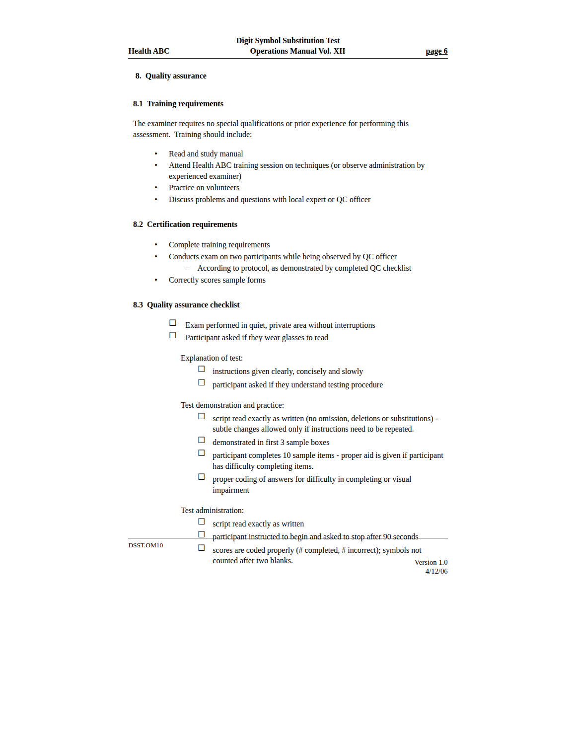Digit Symbol Substitution Test
Health ABC
Operations Manual Vol. XII
page 6
8. Quality assurance
8.1 Training requirements
The examiner requires no special qualifications or prior experience for performing this assessment. Training should include:
Read and study manual
Attend Health ABC training session on techniques (or observe administration by experienced examiner)
Practice on volunteers
Discuss problems and questions with local expert or QC officer
8.2 Certification requirements
Complete training requirements
Conducts exam on two participants while being observed by QC officer
According to protocol, as demonstrated by completed QC checklist
Correctly scores sample forms
8.3 Quality assurance checklist
Exam performed in quiet, private area without interruptions
Participant asked if they wear glasses to read
Explanation of test:
instructions given clearly, concisely and slowly
participant asked if they understand testing procedure
Test demonstration and practice:
script read exactly as written (no omission, deletions or substitutions) - subtle changes allowed only if instructions need to be repeated.
demonstrated in first 3 sample boxes
participant completes 10 sample items - proper aid is given if participant has difficulty completing items.
proper coding of answers for difficulty in completing or visual impairment
Test administration:
script read exactly as written
participant instructed to begin and asked to stop after 90 seconds
scores are coded properly (# completed, # incorrect); symbols not counted after two blanks.
DSST.OM10
Version 1.0
4/12/06